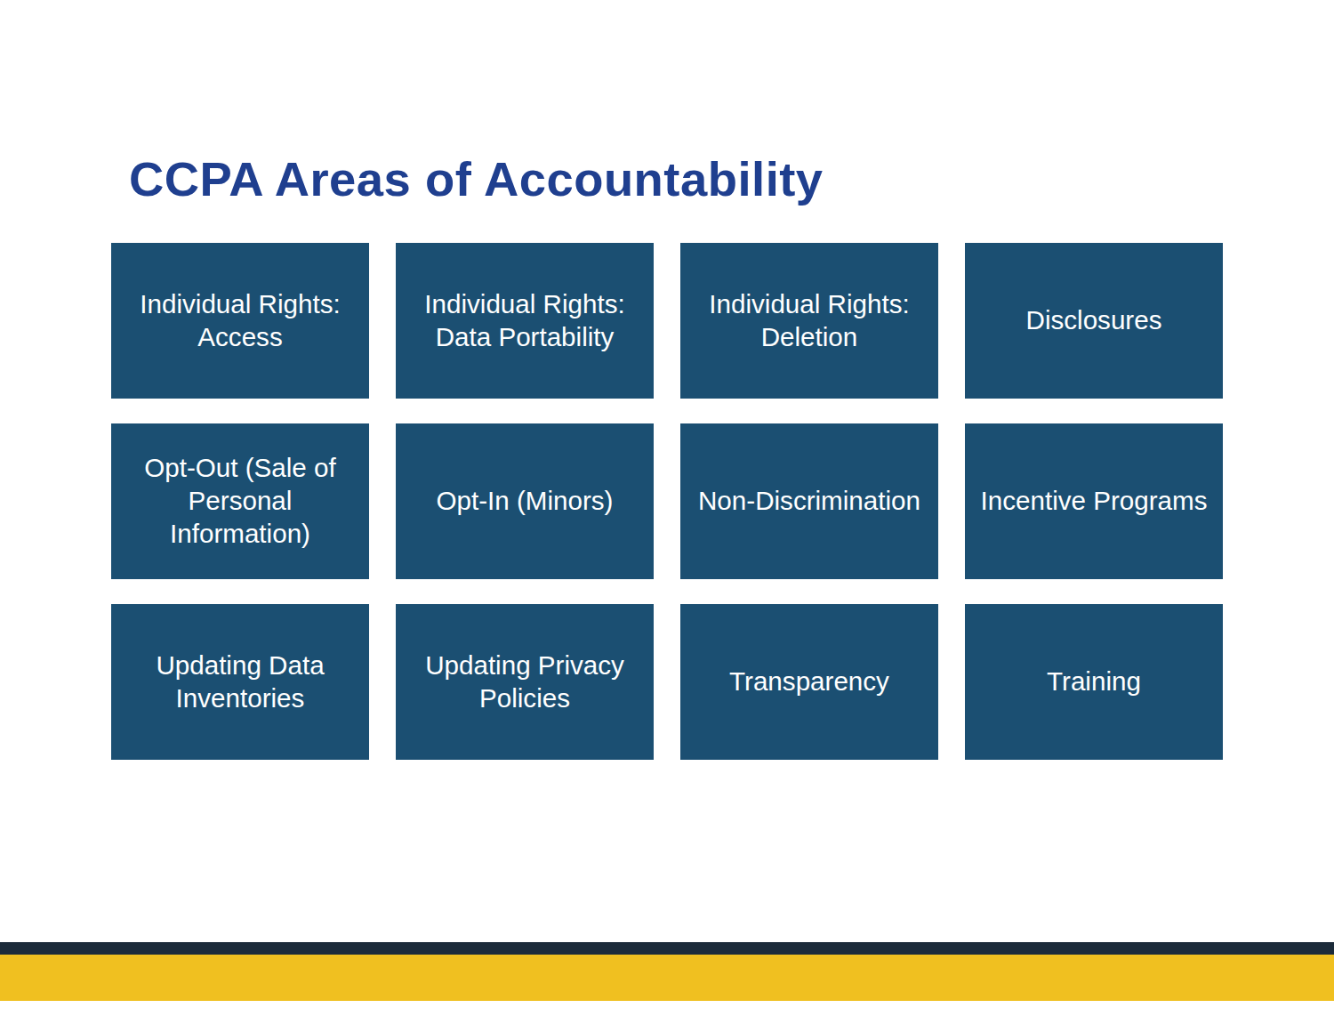CCPA Areas of Accountability
Individual Rights: Access
Individual Rights: Data Portability
Individual Rights: Deletion
Disclosures
Opt-Out (Sale of Personal Information)
Opt-In (Minors)
Non-Discrimination
Incentive Programs
Updating Data Inventories
Updating Privacy Policies
Transparency
Training